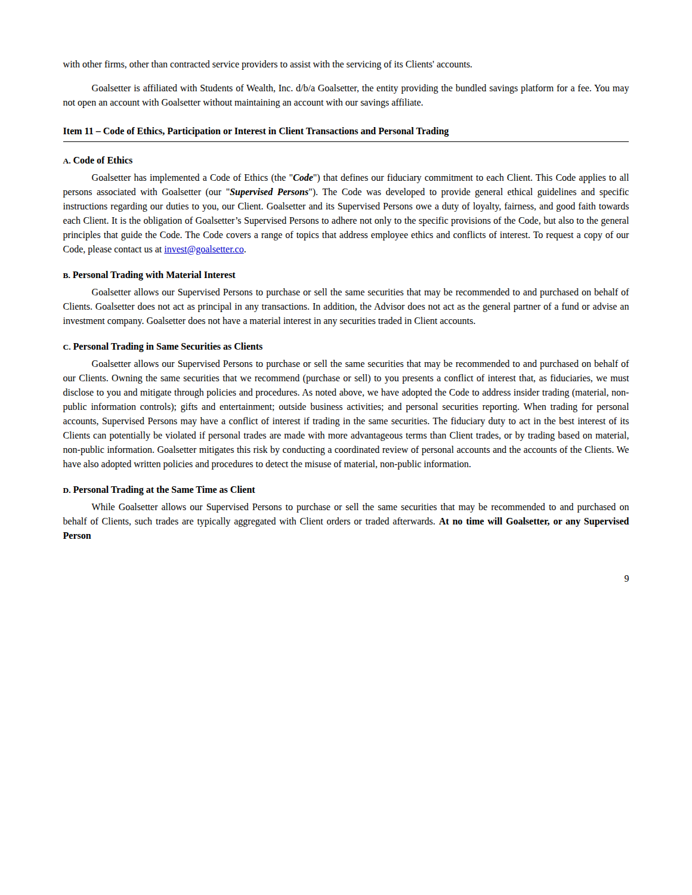with other firms, other than contracted service providers to assist with the servicing of its Clients' accounts.
Goalsetter is affiliated with Students of Wealth, Inc. d/b/a Goalsetter, the entity providing the bundled savings platform for a fee. You may not open an account with Goalsetter without maintaining an account with our savings affiliate.
Item 11 – Code of Ethics, Participation or Interest in Client Transactions and Personal Trading
A. Code of Ethics
Goalsetter has implemented a Code of Ethics (the "Code") that defines our fiduciary commitment to each Client. This Code applies to all persons associated with Goalsetter (our "Supervised Persons"). The Code was developed to provide general ethical guidelines and specific instructions regarding our duties to you, our Client. Goalsetter and its Supervised Persons owe a duty of loyalty, fairness, and good faith towards each Client. It is the obligation of Goalsetter’s Supervised Persons to adhere not only to the specific provisions of the Code, but also to the general principles that guide the Code. The Code covers a range of topics that address employee ethics and conflicts of interest. To request a copy of our Code, please contact us at invest@goalsetter.co.
B. Personal Trading with Material Interest
Goalsetter allows our Supervised Persons to purchase or sell the same securities that may be recommended to and purchased on behalf of Clients. Goalsetter does not act as principal in any transactions. In addition, the Advisor does not act as the general partner of a fund or advise an investment company. Goalsetter does not have a material interest in any securities traded in Client accounts.
C. Personal Trading in Same Securities as Clients
Goalsetter allows our Supervised Persons to purchase or sell the same securities that may be recommended to and purchased on behalf of our Clients. Owning the same securities that we recommend (purchase or sell) to you presents a conflict of interest that, as fiduciaries, we must disclose to you and mitigate through policies and procedures. As noted above, we have adopted the Code to address insider trading (material, non-public information controls); gifts and entertainment; outside business activities; and personal securities reporting. When trading for personal accounts, Supervised Persons may have a conflict of interest if trading in the same securities. The fiduciary duty to act in the best interest of its Clients can potentially be violated if personal trades are made with more advantageous terms than Client trades, or by trading based on material, non-public information. Goalsetter mitigates this risk by conducting a coordinated review of personal accounts and the accounts of the Clients. We have also adopted written policies and procedures to detect the misuse of material, non-public information.
D. Personal Trading at the Same Time as Client
While Goalsetter allows our Supervised Persons to purchase or sell the same securities that may be recommended to and purchased on behalf of Clients, such trades are typically aggregated with Client orders or traded afterwards. At no time will Goalsetter, or any Supervised Person
9